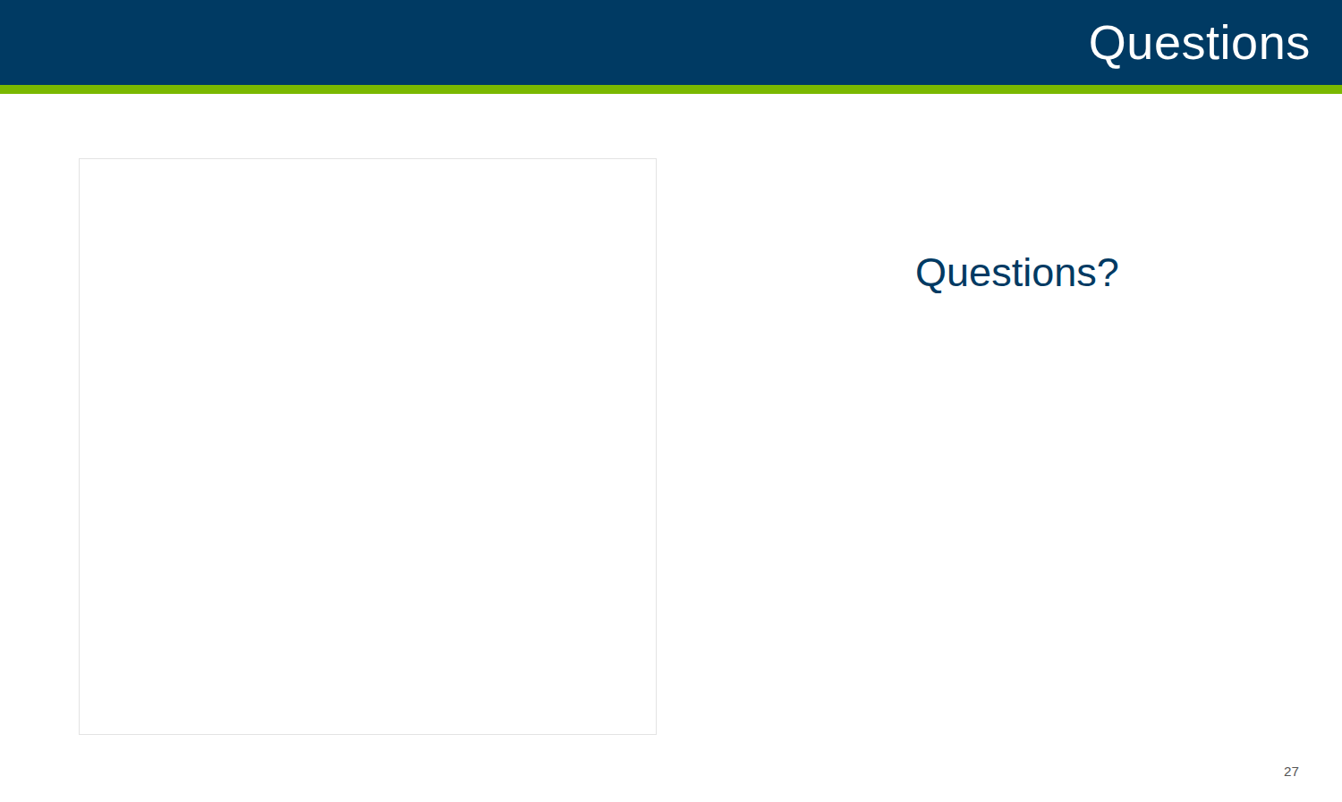Questions
Questions?
27